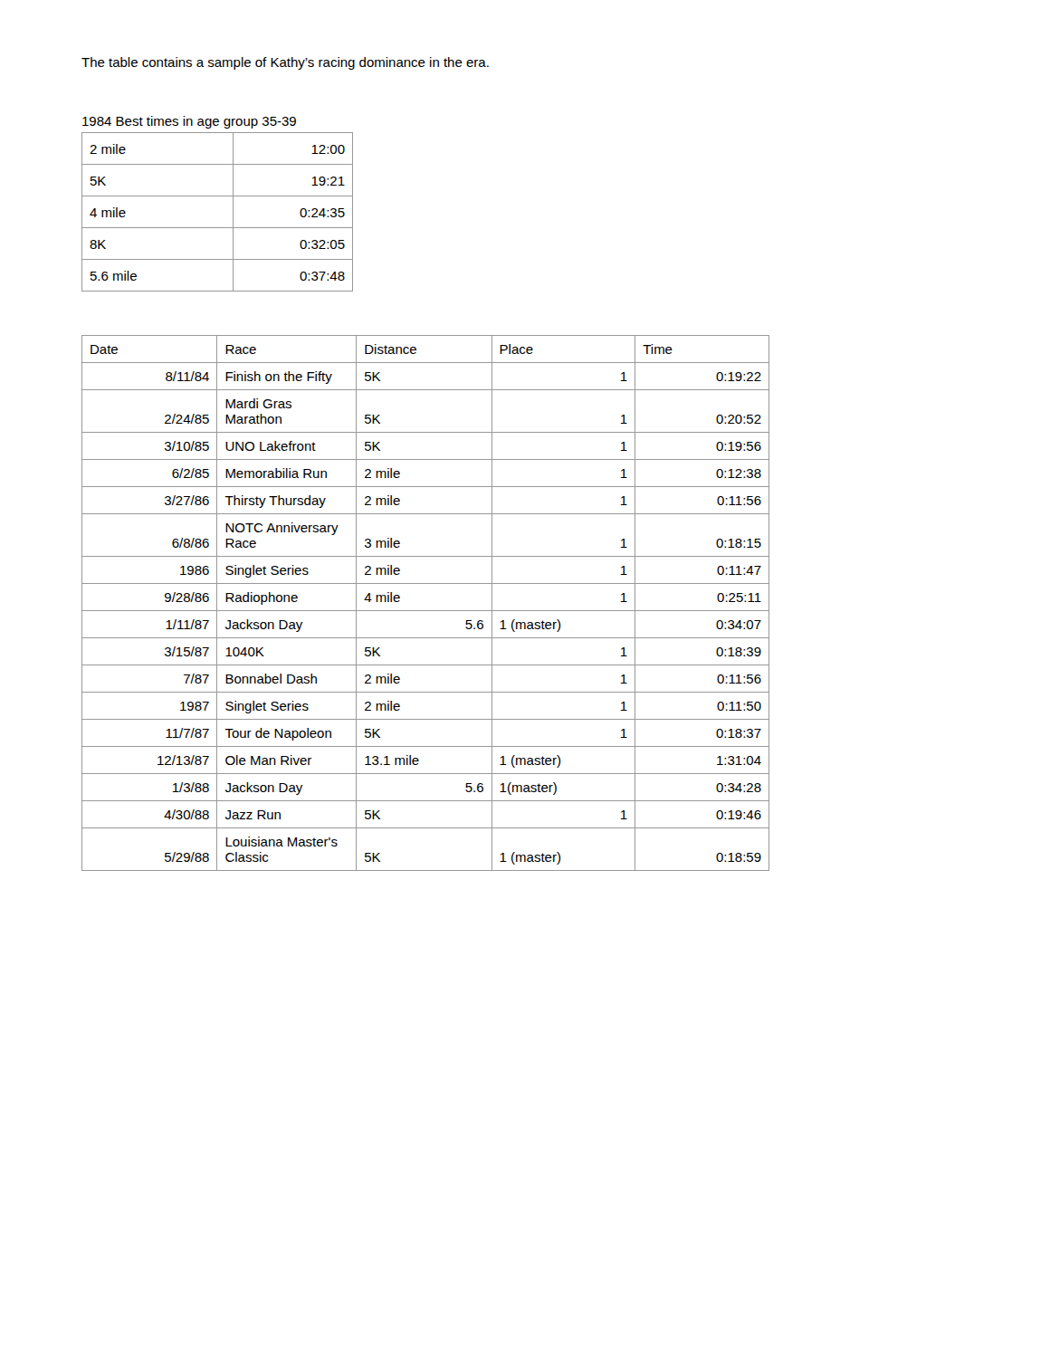The table contains a sample of Kathy’s racing dominance in the era.
1984 Best times in age group 35-39
| 2 mile | 12:00 |
| 5K | 19:21 |
| 4 mile | 0:24:35 |
| 8K | 0:32:05 |
| 5.6 mile | 0:37:48 |
| Date | Race | Distance | Place | Time |
| 8/11/84 | Finish on the Fifty | 5K | 1 | 0:19:22 |
| 2/24/85 | Mardi Gras Marathon | 5K | 1 | 0:20:52 |
| 3/10/85 | UNO Lakefront | 5K | 1 | 0:19:56 |
| 6/2/85 | Memorabilia Run | 2 mile | 1 | 0:12:38 |
| 3/27/86 | Thirsty Thursday | 2 mile | 1 | 0:11:56 |
| 6/8/86 | NOTC Anniversary Race | 3 mile | 1 | 0:18:15 |
| 1986 | Singlet Series | 2 mile | 1 | 0:11:47 |
| 9/28/86 | Radiophone | 4 mile | 1 | 0:25:11 |
| 1/11/87 | Jackson Day | 5.6 | 1 (master) | 0:34:07 |
| 3/15/87 | 1040K | 5K | 1 | 0:18:39 |
| 7/87 | Bonnabel Dash | 2 mile | 1 | 0:11:56 |
| 1987 | Singlet Series | 2 mile | 1 | 0:11:50 |
| 11/7/87 | Tour de Napoleon | 5K | 1 | 0:18:37 |
| 12/13/87 | Ole Man River | 13.1 mile | 1 (master) | 1:31:04 |
| 1/3/88 | Jackson Day | 5.6 | 1(master) | 0:34:28 |
| 4/30/88 | Jazz Run | 5K | 1 | 0:19:46 |
| 5/29/88 | Louisiana Master's Classic | 5K | 1 (master) | 0:18:59 |